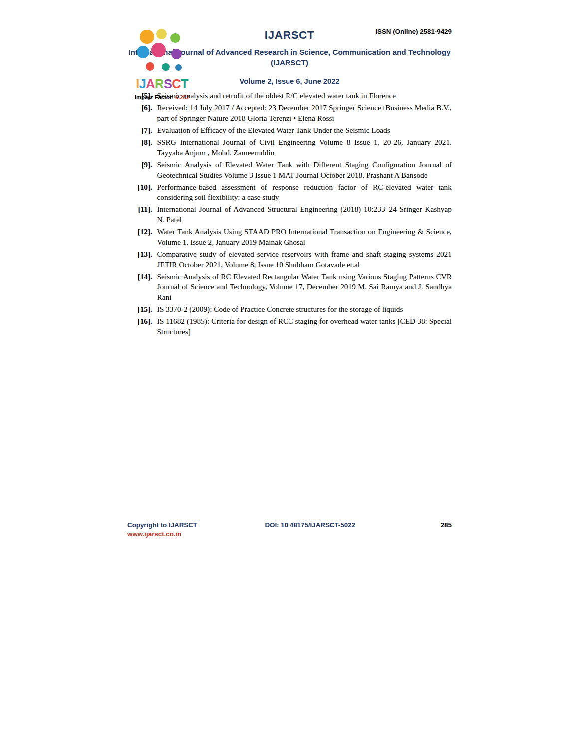IJARSCT
Impact Factor: 6.252
ISSN (Online) 2581-9429
IJARSCT
International Journal of Advanced Research in Science, Communication and Technology (IJARSCT)
Volume 2, Issue 6, June 2022
Seismic analysis and retrofit of the oldest R/C elevated water tank in Florence
Received: 14 July 2017 / Accepted: 23 December 2017 Springer Science+Business Media B.V., part of Springer Nature 2018 Gloria Terenzi • Elena Rossi
Evaluation of Efficacy of the Elevated Water Tank Under the Seismic Loads
SSRG International Journal of Civil Engineering Volume 8 Issue 1, 20-26, January 2021. Tayyaba Anjum , Mohd. Zameeruddin
Seismic Analysis of Elevated Water Tank with Different Staging Configuration Journal of Geotechnical Studies Volume 3 Issue 1 MAT Journal October 2018. Prashant A Bansode
Performance‑based assessment of response reduction factor of RC‑elevated water tank considering soil flexibility: a case study
International Journal of Advanced Structural Engineering (2018) 10:233–24 Sringer Kashyap N. Patel
Water Tank Analysis Using STAAD PRO International Transaction on Engineering & Science, Volume 1, Issue 2, January 2019 Mainak Ghosal
Comparative study of elevated service reservoirs with frame and shaft staging systems 2021 JETIR October 2021, Volume 8, Issue 10 Shubham Gotavade et.al
Seismic Analysis of RC Elevated Rectangular Water Tank using Various Staging Patterns CVR Journal of Science and Technology, Volume 17, December 2019 M. Sai Ramya and J. Sandhya Rani
IS 3370-2 (2009): Code of Practice Concrete structures for the storage of liquids
IS 11682 (1985): Criteria for design of RCC staging for overhead water tanks [CED 38: Special Structures]
Copyright to IJARSCT
www.ijarsct.co.in
DOI: 10.48175/IJARSCT-5022
285